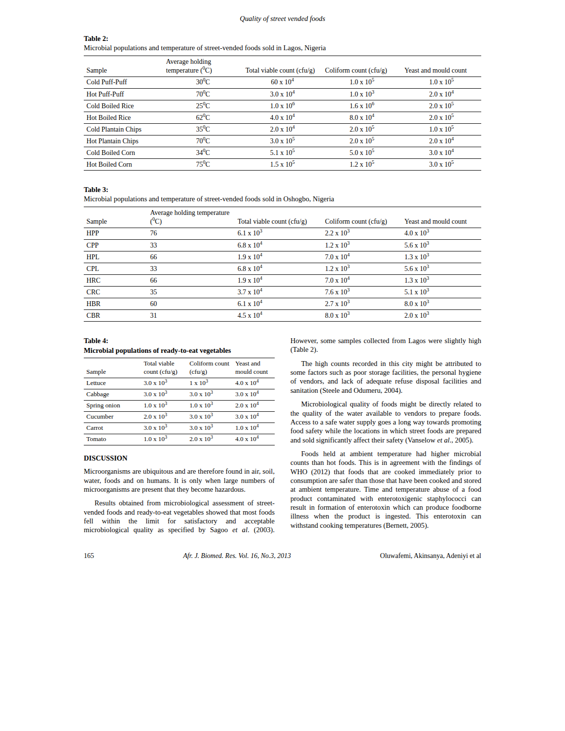Quality of street vended foods
Table 2:
Microbial populations and temperature of street-vended foods sold in Lagos, Nigeria
| Sample | Average holding temperature ( 0 C) | Total viable count (cfu/g) | Coliform count (cfu/g) | Yeast and mould count |
| --- | --- | --- | --- | --- |
| Cold Puff-Puff | 30 0 C | 60 x 10 4 | 1.0 x 10 5 | 1.0 x 10 5 |
| Hot Puff-Puff | 70 0 C | 3.0 x 10 4 | 1.0 x 10 3 | 2.0 x 10 4 |
| Cold Boiled Rice | 25 0 C | 1.0 x 10 6 | 1.6 x 10 6 | 2.0 x 10 5 |
| Hot Boiled Rice | 62 0 C | 4.0 x 10 4 | 8.0 x 10 4 | 2.0 x 10 5 |
| Cold Plantain Chips | 35 0 C | 2.0 x 10 4 | 2.0 x 10 5 | 1.0 x 10 5 |
| Hot Plantain Chips | 70 0 C | 3.0 x 10 5 | 2.0 x 10 5 | 2.0 x 10 4 |
| Cold Boiled Corn | 34 0 C | 5.1 x 10 5 | 5.0 x 10 5 | 3.0 x 10 4 |
| Hot Boiled Corn | 75 0 C | 1.5 x 10 5 | 1.2 x 10 5 | 3.0 x 10 5 |
Table 3:
Microbial populations and temperature of street-vended foods sold in Oshogbo, Nigeria
| Sample | Average holding temperature ( 0 C) | Total viable count (cfu/g) | Coliform count (cfu/g) | Yeast and mould count |
| --- | --- | --- | --- | --- |
| HPP | 76 | 6.1 x 10 3 | 2.2 x 10 3 | 4.0 x 10 3 |
| CPP | 33 | 6.8 x 10 4 | 1.2 x 10 3 | 5.6 x 10 3 |
| HPL | 66 | 1.9 x 10 4 | 7.0 x 10 4 | 1.3 x 10 3 |
| CPL | 33 | 6.8 x 10 4 | 1.2 x 10 3 | 5.6 x 10 3 |
| HRC | 66 | 1.9 x 10 4 | 7.0 x 10 4 | 1.3 x 10 3 |
| CRC | 35 | 3.7 x 10 4 | 7.6 x 10 3 | 5.1 x 10 3 |
| HBR | 60 | 6.1 x 10 4 | 2.7 x 10 3 | 8.0 x 10 3 |
| CBR | 31 | 4.5 x 10 4 | 8.0 x 10 3 | 2.0 x 10 3 |
Table 4:
Microbial populations of ready-to-eat vegetables
| Sample | Total viable count (cfu/g) | Coliform count (cfu/g) | Yeast and mould count |
| --- | --- | --- | --- |
| Lettuce | 3.0 x 10 3 | 1 x 10 3 | 4.0 x 10 4 |
| Cabbage | 3.0 x 10 3 | 3.0 x 10 3 | 3.0 x 10 4 |
| Spring onion | 1.0 x 10 3 | 1.0 x 10 3 | 2.0 x 10 4 |
| Cucumber | 2.0 x 10 3 | 3.0 x 10 3 | 3.0 x 10 4 |
| Carrot | 3.0 x 10 3 | 3.0 x 10 3 | 1.0 x 10 4 |
| Tomato | 1.0 x 10 3 | 2.0 x 10 3 | 4.0 x 10 4 |
DISCUSSION
Microorganisms are ubiquitous and are therefore found in air, soil, water, foods and on humans. It is only when large numbers of microorganisms are present that they become hazardous.
Results obtained from microbiological assessment of street-vended foods and ready-to-eat vegetables showed that most foods fell within the limit for satisfactory and acceptable microbiological quality as specified by Sagoo et al. (2003). However, some samples collected from Lagos were slightly high (Table 2).
The high counts recorded in this city might be attributed to some factors such as poor storage facilities, the personal hygiene of vendors, and lack of adequate refuse disposal facilities and sanitation (Steele and Odumeru, 2004).
Microbiological quality of foods might be directly related to the quality of the water available to vendors to prepare foods. Access to a safe water supply goes a long way towards promoting food safety while the locations in which street foods are prepared and sold significantly affect their safety (Vanselow et al., 2005).
Foods held at ambient temperature had higher microbial counts than hot foods. This is in agreement with the findings of WHO (2012) that foods that are cooked immediately prior to consumption are safer than those that have been cooked and stored at ambient temperature. Time and temperature abuse of a food product contaminated with enterotoxigenic staphylococci can result in formation of enterotoxin which can produce foodborne illness when the product is ingested. This enterotoxin can withstand cooking temperatures (Bernett, 2005).
165
Afr. J. Biomed. Res. Vol. 16, No.3, 2013
Oluwafemi, Akinsanya, Adeniyi et al